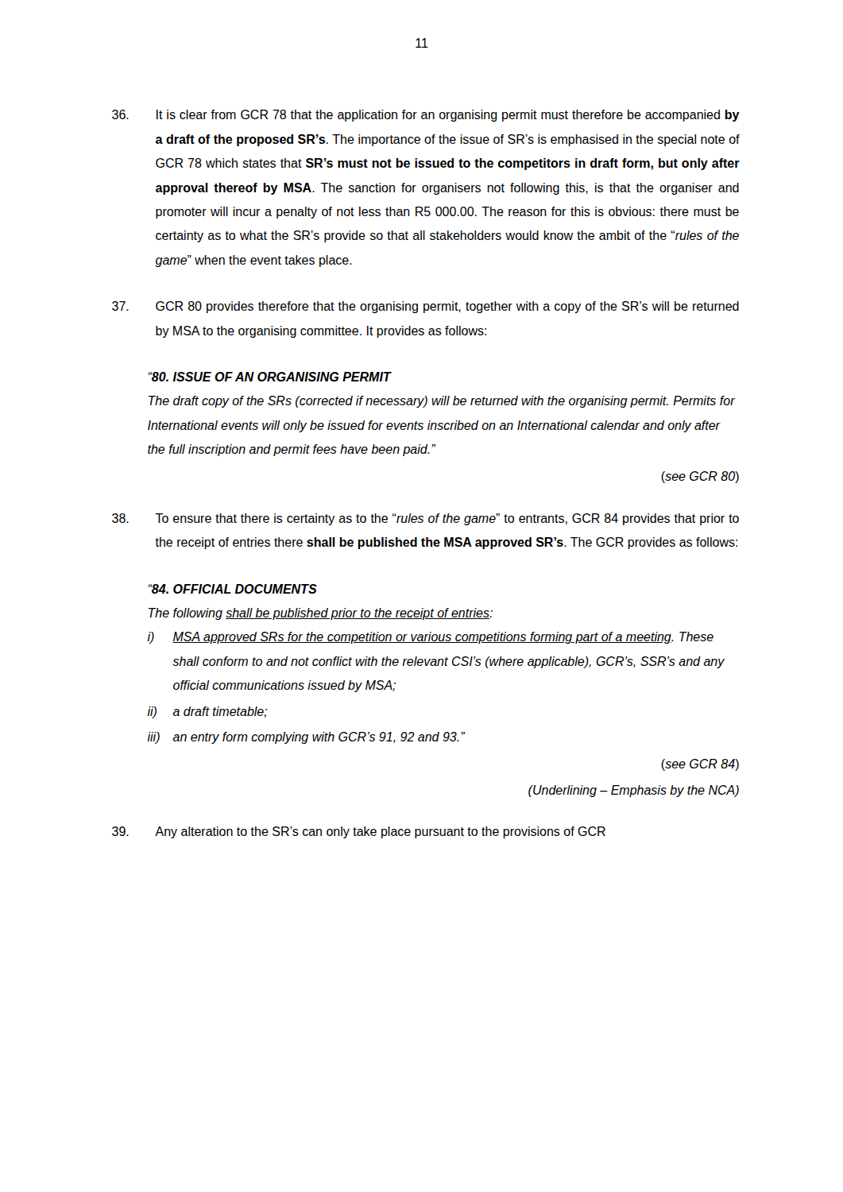11
36.
It is clear from GCR 78 that the application for an organising permit must therefore be accompanied by a draft of the proposed SR’s. The importance of the issue of SR’s is emphasised in the special note of GCR 78 which states that SR’s must not be issued to the competitors in draft form, but only after approval thereof by MSA. The sanction for organisers not following this, is that the organiser and promoter will incur a penalty of not less than R5 000.00. The reason for this is obvious: there must be certainty as to what the SR’s provide so that all stakeholders would know the ambit of the “rules of the game” when the event takes place.
37.
GCR 80 provides therefore that the organising permit, together with a copy of the SR’s will be returned by MSA to the organising committee. It provides as follows:
“80. ISSUE OF AN ORGANISING PERMIT
The draft copy of the SRs (corrected if necessary) will be returned with the organising permit. Permits for International events will only be issued for events inscribed on an International calendar and only after the full inscription and permit fees have been paid.”
(see GCR 80)
38.
To ensure that there is certainty as to the “rules of the game” to entrants, GCR 84 provides that prior to the receipt of entries there shall be published the MSA approved SR’s. The GCR provides as follows:
“84. OFFICIAL DOCUMENTS
The following shall be published prior to the receipt of entries:
i) MSA approved SRs for the competition or various competitions forming part of a meeting. These shall conform to and not conflict with the relevant CSI’s (where applicable), GCR’s, SSR’s and any official communications issued by MSA;
ii) a draft timetable;
iii) an entry form complying with GCR’s 91, 92 and 93.”
(see GCR 84)
(Underlining – Emphasis by the NCA)
39.
Any alteration to the SR’s can only take place pursuant to the provisions of GCR